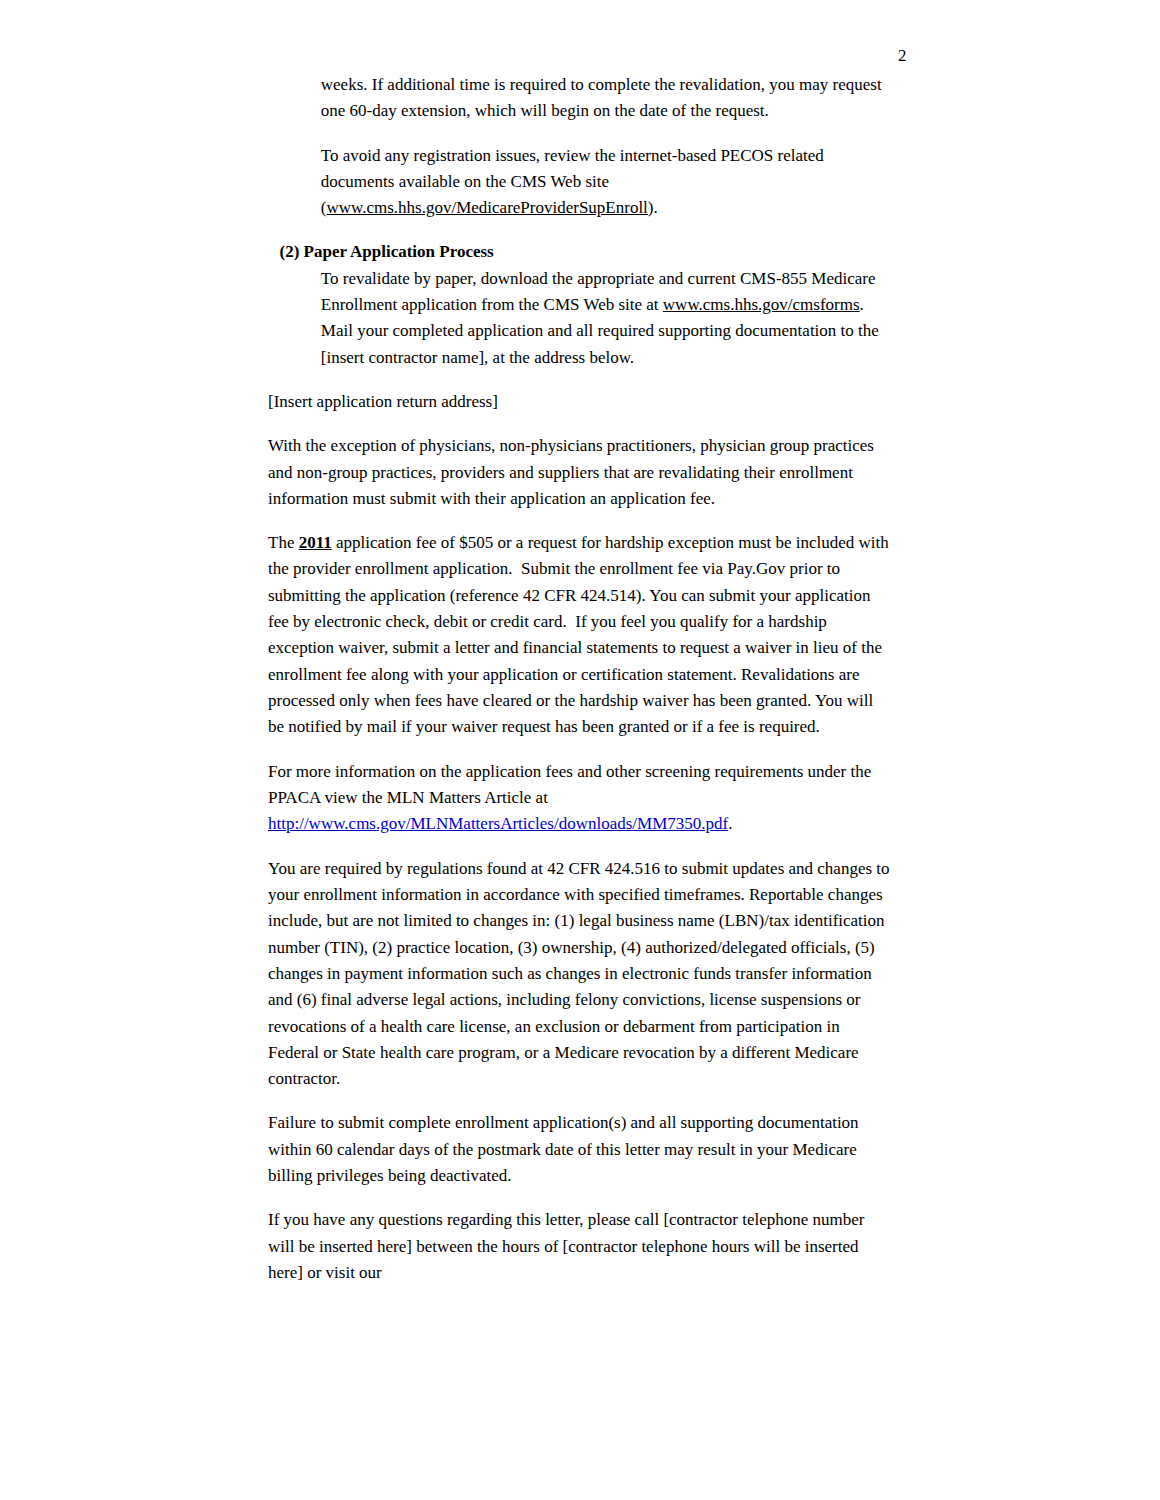2
weeks. If additional time is required to complete the revalidation, you may request one 60-day extension, which will begin on the date of the request.
To avoid any registration issues, review the internet-based PECOS related documents available on the CMS Web site (www.cms.hhs.gov/MedicareProviderSupEnroll).
(2) Paper Application Process
To revalidate by paper, download the appropriate and current CMS-855 Medicare Enrollment application from the CMS Web site at www.cms.hhs.gov/cmsforms. Mail your completed application and all required supporting documentation to the [insert contractor name], at the address below.
[Insert application return address]
With the exception of physicians, non-physicians practitioners, physician group practices and non-group practices, providers and suppliers that are revalidating their enrollment information must submit with their application an application fee.
The 2011 application fee of $505 or a request for hardship exception must be included with the provider enrollment application. Submit the enrollment fee via Pay.Gov prior to submitting the application (reference 42 CFR 424.514). You can submit your application fee by electronic check, debit or credit card. If you feel you qualify for a hardship exception waiver, submit a letter and financial statements to request a waiver in lieu of the enrollment fee along with your application or certification statement. Revalidations are processed only when fees have cleared or the hardship waiver has been granted. You will be notified by mail if your waiver request has been granted or if a fee is required.
For more information on the application fees and other screening requirements under the PPACA view the MLN Matters Article at
http://www.cms.gov/MLNMattersArticles/downloads/MM7350.pdf.
You are required by regulations found at 42 CFR 424.516 to submit updates and changes to your enrollment information in accordance with specified timeframes. Reportable changes include, but are not limited to changes in: (1) legal business name (LBN)/tax identification number (TIN), (2) practice location, (3) ownership, (4) authorized/delegated officials, (5) changes in payment information such as changes in electronic funds transfer information and (6) final adverse legal actions, including felony convictions, license suspensions or revocations of a health care license, an exclusion or debarment from participation in Federal or State health care program, or a Medicare revocation by a different Medicare contractor.
Failure to submit complete enrollment application(s) and all supporting documentation within 60 calendar days of the postmark date of this letter may result in your Medicare billing privileges being deactivated.
If you have any questions regarding this letter, please call [contractor telephone number will be inserted here] between the hours of [contractor telephone hours will be inserted here] or visit our